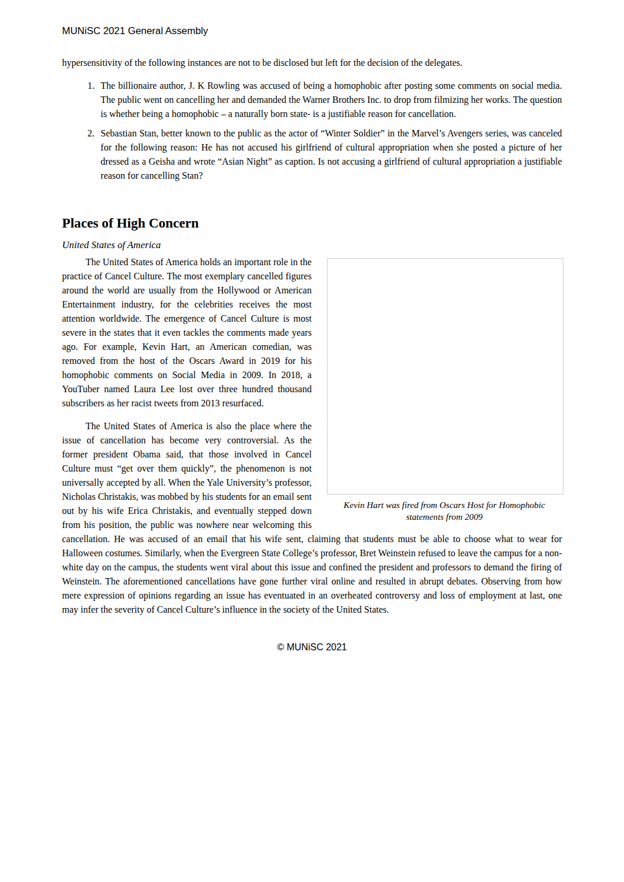MUNiSC 2021 General Assembly
hypersensitivity of the following instances are not to be disclosed but left for the decision of the delegates.
The billionaire author, J. K Rowling was accused of being a homophobic after posting some comments on social media. The public went on cancelling her and demanded the Warner Brothers Inc. to drop from filmizing her works. The question is whether being a homophobic – a naturally born state- is a justifiable reason for cancellation.
Sebastian Stan, better known to the public as the actor of “Winter Soldier” in the Marvel’s Avengers series, was canceled for the following reason: He has not accused his girlfriend of cultural appropriation when she posted a picture of her dressed as a Geisha and wrote “Asian Night” as caption. Is not accusing a girlfriend of cultural appropriation a justifiable reason for cancelling Stan?
Places of High Concern
United States of America
Kevin Hart was fired from Oscars Host for Homophobic statements from 2009
The United States of America holds an important role in the practice of Cancel Culture. The most exemplary cancelled figures around the world are usually from the Hollywood or American Entertainment industry, for the celebrities receives the most attention worldwide. The emergence of Cancel Culture is most severe in the states that it even tackles the comments made years ago. For example, Kevin Hart, an American comedian, was removed from the host of the Oscars Award in 2019 for his homophobic comments on Social Media in 2009. In 2018, a YouTuber named Laura Lee lost over three hundred thousand subscribers as her racist tweets from 2013 resurfaced.
The United States of America is also the place where the issue of cancellation has become very controversial. As the former president Obama said, that those involved in Cancel Culture must “get over them quickly”, the phenomenon is not universally accepted by all. When the Yale University’s professor, Nicholas Christakis, was mobbed by his students for an email sent out by his wife Erica Christakis, and eventually stepped down from his position, the public was nowhere near welcoming this cancellation. He was accused of an email that his wife sent, claiming that students must be able to choose what to wear for Halloween costumes. Similarly, when the Evergreen State College’s professor, Bret Weinstein refused to leave the campus for a non-white day on the campus, the students went viral about this issue and confined the president and professors to demand the firing of Weinstein. The aforementioned cancellations have gone further viral online and resulted in abrupt debates. Observing from how mere expression of opinions regarding an issue has eventuated in an overheated controversy and loss of employment at last, one may infer the severity of Cancel Culture’s influence in the society of the United States.
© MUNiSC 2021